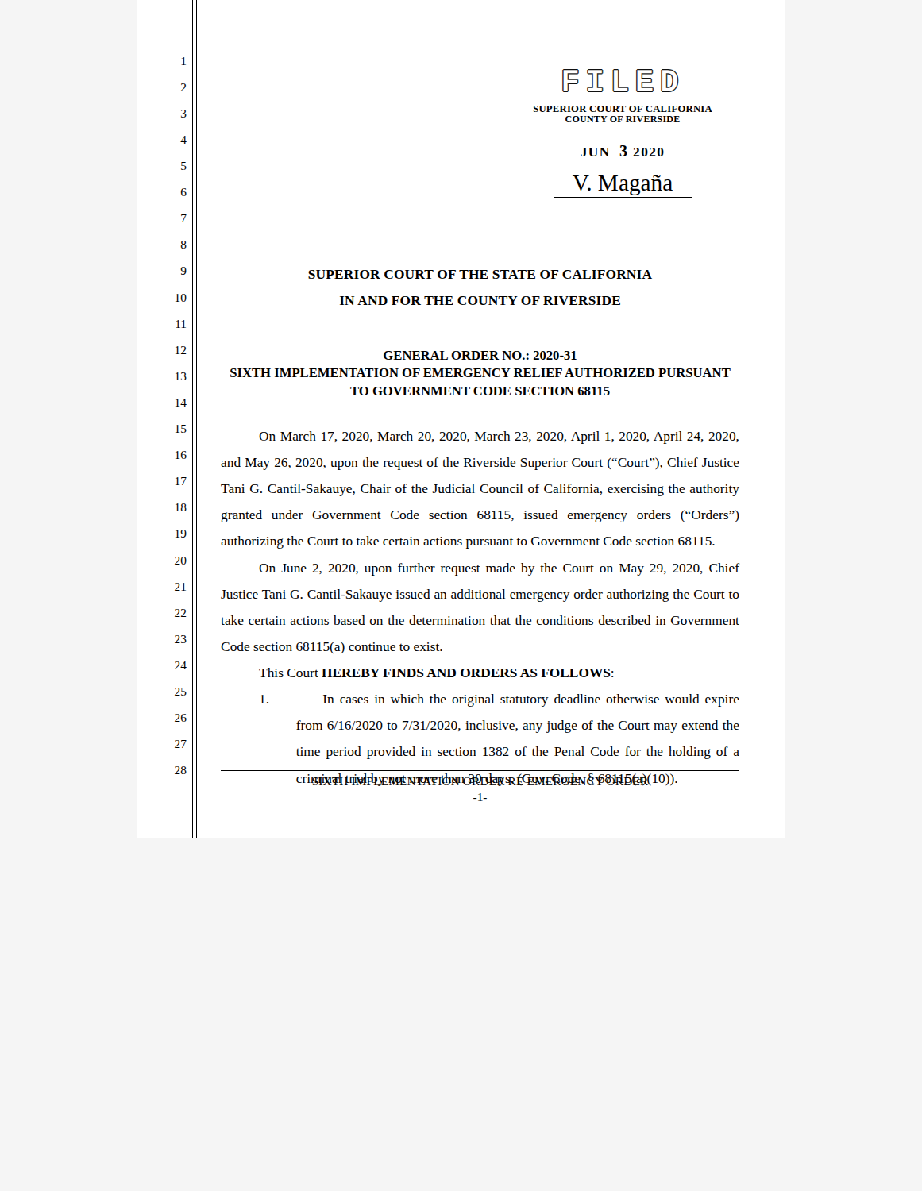1
2
3
4
5
6
7
8
9
10
11
12
13
14
15
16
17
18
19
20
21
22
23
24
25
26
27
28
FILED
Superior Court of California
County of Riverside
JUN 3 2020
V. Magaña
SUPERIOR COURT OF THE STATE OF CALIFORNIA IN AND FOR THE COUNTY OF RIVERSIDE
GENERAL ORDER NO.: 2020-31 SIXTH IMPLEMENTATION OF EMERGENCY RELIEF AUTHORIZED PURSUANT TO GOVERNMENT CODE SECTION 68115
On March 17, 2020, March 20, 2020, March 23, 2020, April 1, 2020, April 24, 2020, and May 26, 2020, upon the request of the Riverside Superior Court (“Court”), Chief Justice Tani G. Cantil-Sakauye, Chair of the Judicial Council of California, exercising the authority granted under Government Code section 68115, issued emergency orders (“Orders”) authorizing the Court to take certain actions pursuant to Government Code section 68115.
On June 2, 2020, upon further request made by the Court on May 29, 2020, Chief Justice Tani G. Cantil-Sakauye issued an additional emergency order authorizing the Court to take certain actions based on the determination that the conditions described in Government Code section 68115(a) continue to exist.
This Court HEREBY FINDS AND ORDERS AS FOLLOWS:
1.
In cases in which the original statutory deadline otherwise would expire from 6/16/2020 to 7/31/2020, inclusive, any judge of the Court may extend the time period provided in section 1382 of the Penal Code for the holding of a criminal trial by not more than 30 days, (Gov. Code, § 68115(a)(10)).
SIXTH IMPLEMENTATION ORDER RE EMERGENCY ORDER
-1-